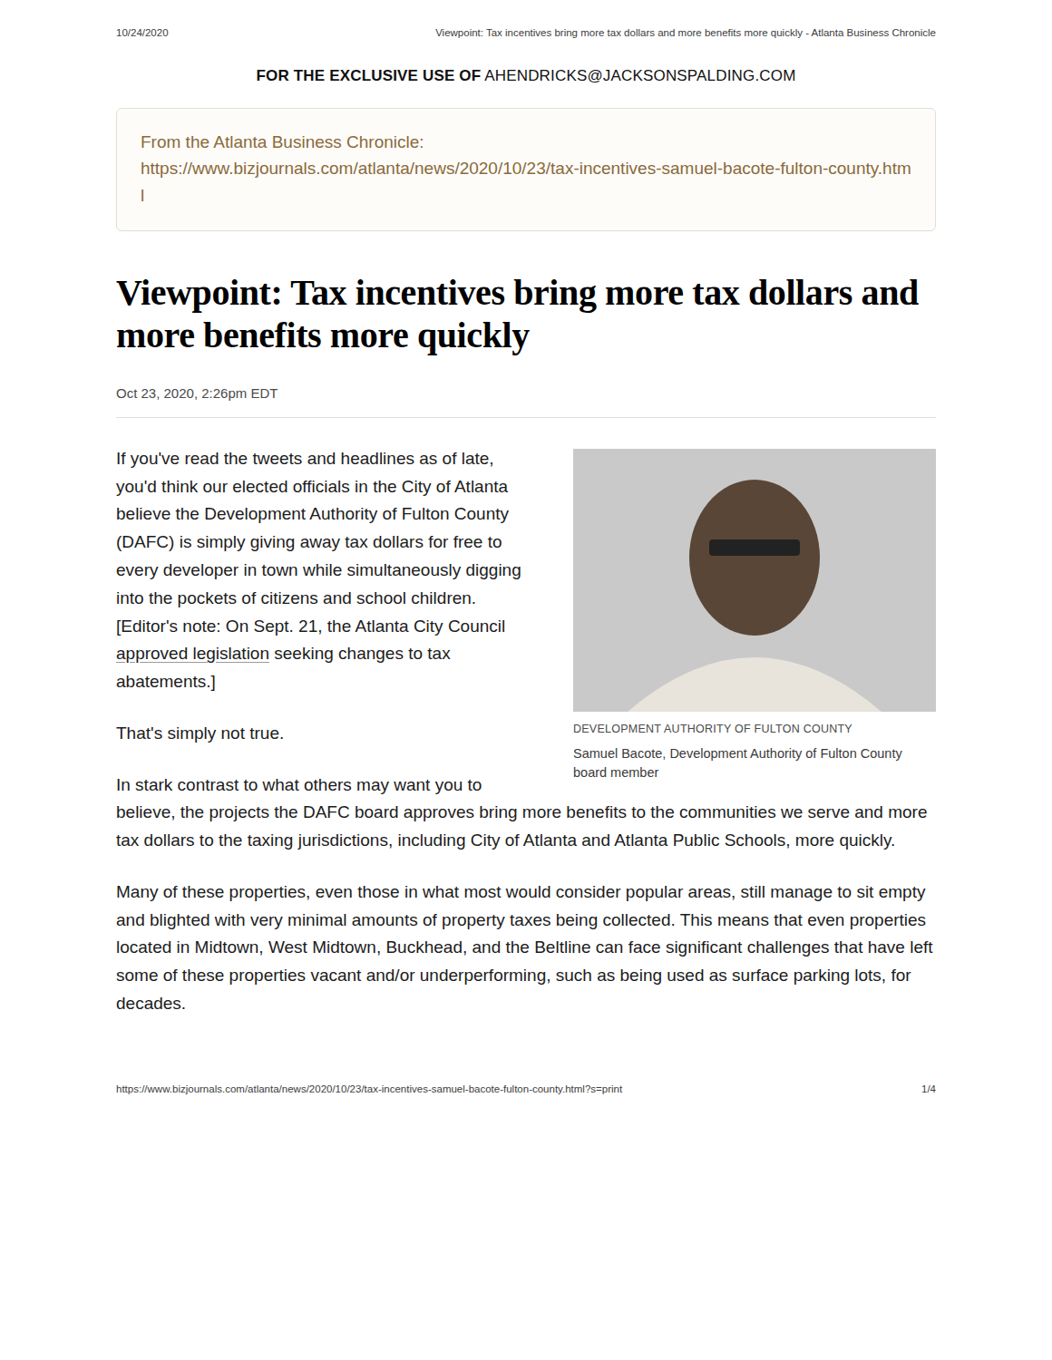10/24/2020 Viewpoint: Tax incentives bring more tax dollars and more benefits more quickly - Atlanta Business Chronicle
FOR THE EXCLUSIVE USE OF AHENDRICKS@JACKSONSPALDING.COM
From the Atlanta Business Chronicle:
https://www.bizjournals.com/atlanta/news/2020/10/23/tax-incentives-samuel-bacote-fulton-county.html
Viewpoint: Tax incentives bring more tax dollars and more benefits more quickly
Oct 23, 2020, 2:26pm EDT
DEVELOPMENT AUTHORITY OF FULTON COUNTY
Samuel Bacote, Development Authority of Fulton County board member
If you've read the tweets and headlines as of late, you'd think our elected officials in the City of Atlanta believe the Development Authority of Fulton County (DAFC) is simply giving away tax dollars for free to every developer in town while simultaneously digging into the pockets of citizens and school children. [Editor's note: On Sept. 21, the Atlanta City Council approved legislation seeking changes to tax abatements.]
That's simply not true.
In stark contrast to what others may want you to believe, the projects the DAFC board approves bring more benefits to the communities we serve and more tax dollars to the taxing jurisdictions, including City of Atlanta and Atlanta Public Schools, more quickly.
Many of these properties, even those in what most would consider popular areas, still manage to sit empty and blighted with very minimal amounts of property taxes being collected. This means that even properties located in Midtown, West Midtown, Buckhead, and the Beltline can face significant challenges that have left some of these properties vacant and/or underperforming, such as being used as surface parking lots, for decades.
https://www.bizjournals.com/atlanta/news/2020/10/23/tax-incentives-samuel-bacote-fulton-county.html?s=print 1/4